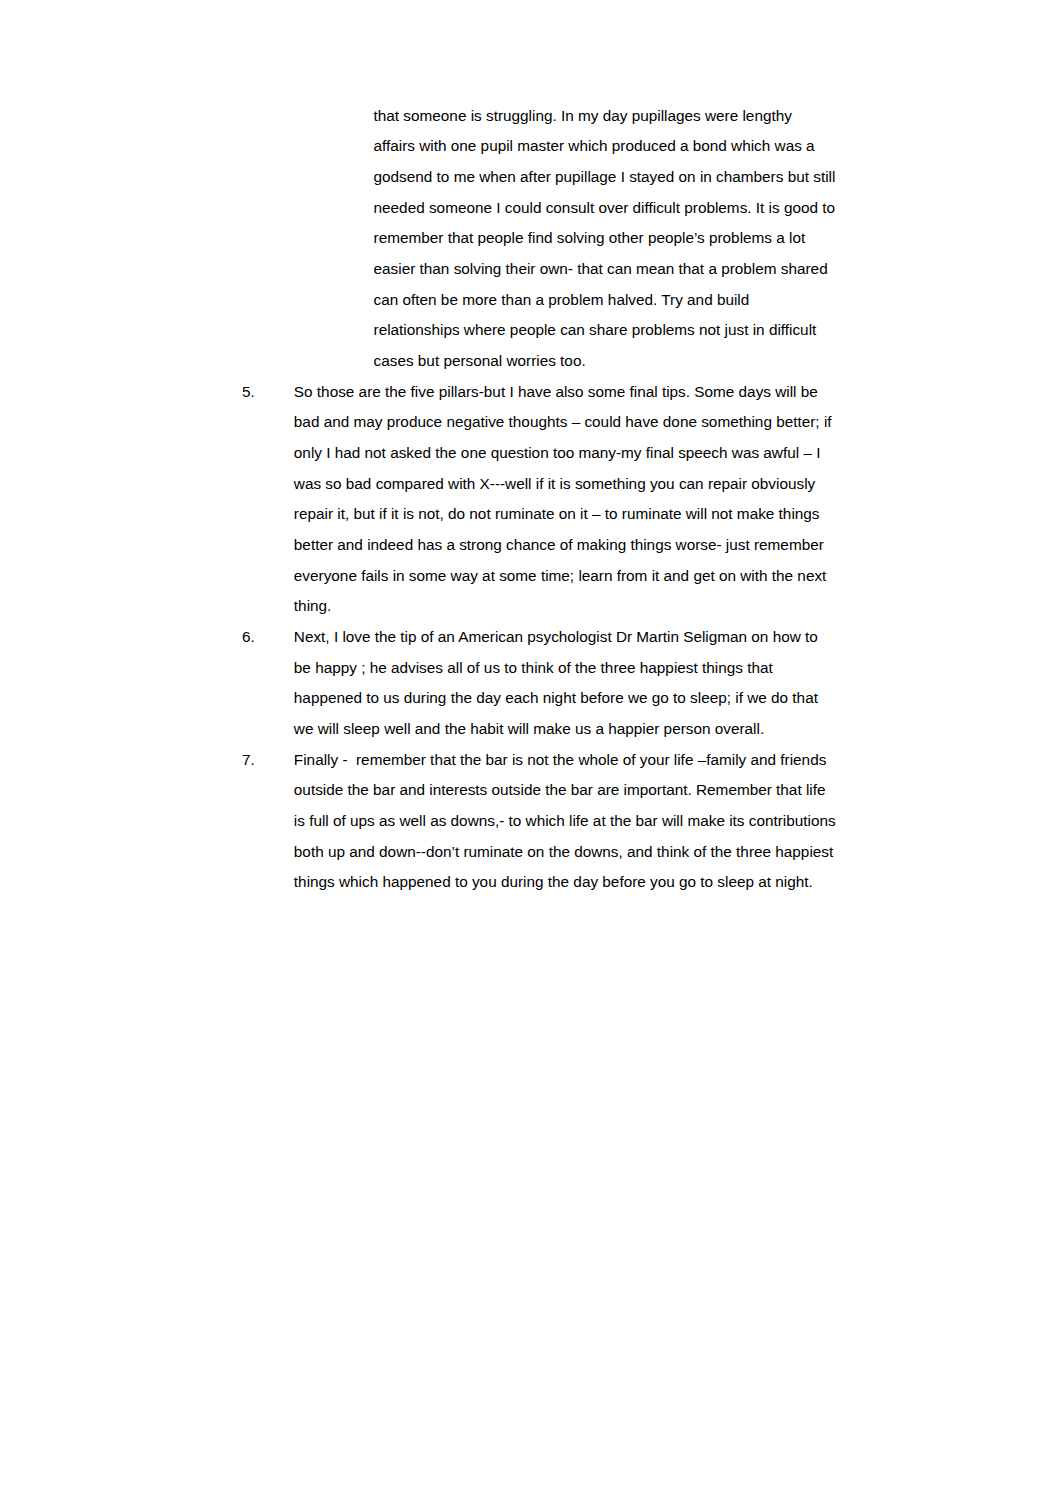that someone is struggling. In my day pupillages were lengthy affairs with one pupil master which produced a bond which was a godsend to me when after pupillage I stayed on in chambers but still needed someone I could consult over difficult problems. It is good to remember that people find solving other people’s problems a lot easier than solving their own- that can mean that a problem shared can often be more than a problem halved. Try and build relationships where people can share problems not just in difficult cases but personal worries too.
5.
So those are the five pillars-but I have also some final tips. Some days will be bad and may produce negative thoughts – could have done something better; if only I had not asked the one question too many-my final speech was awful – I was so bad compared with X---well if it is something you can repair obviously repair it, but if it is not, do not ruminate on it – to ruminate will not make things better and indeed has a strong chance of making things worse- just remember everyone fails in some way at some time; learn from it and get on with the next thing.
6.
Next, I love the tip of an American psychologist Dr Martin Seligman on how to be happy ; he advises all of us to think of the three happiest things that happened to us during the day each night before we go to sleep; if we do that we will sleep well and the habit will make us a happier person overall.
7.
Finally - remember that the bar is not the whole of your life –family and friends outside the bar and interests outside the bar are important. Remember that life is full of ups as well as downs,- to which life at the bar will make its contributions both up and down--don’t ruminate on the downs, and think of the three happiest things which happened to you during the day before you go to sleep at night.